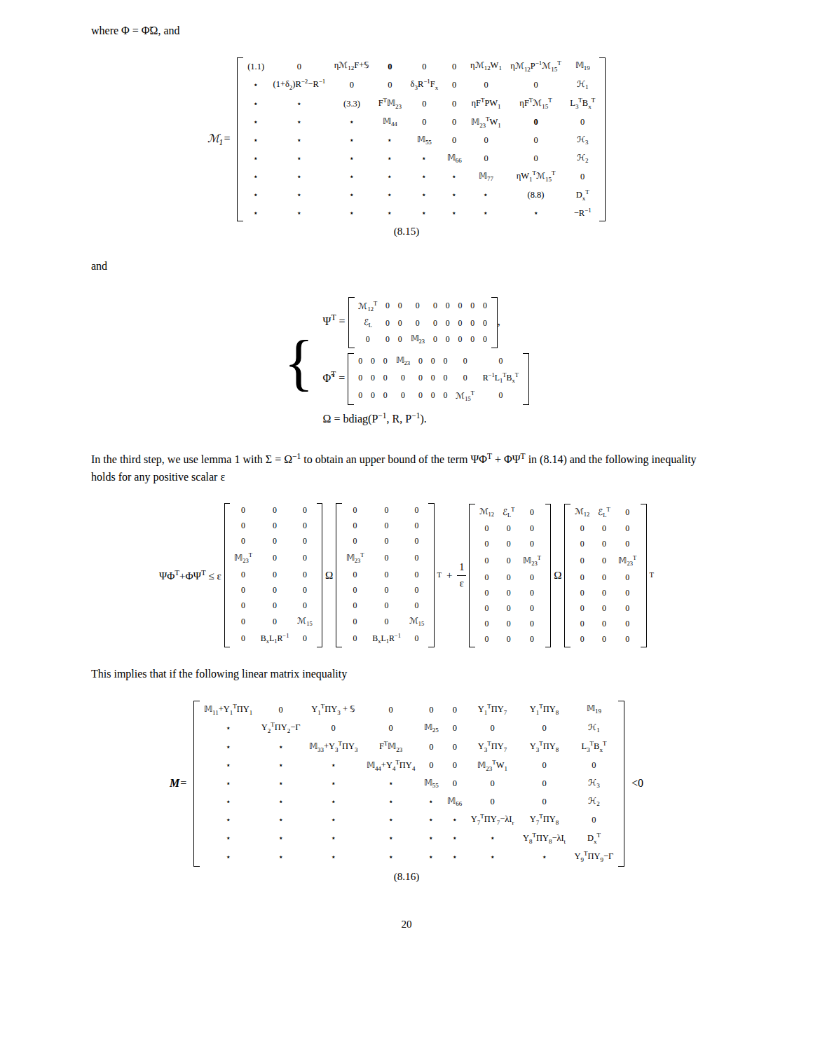where Φ = Φ̃Ω, and
ℳ1=
| (1.1) | 0 | ηℳ 12 F+𝕊 | 0 | 0 | 0 | ηℳ 12 W 1 | ηℳ 12 P −1 ℳ 15 T | 𝕄 19 |
| ⋆ | (1+δ 2 )R −2 −R −1 | 0 | 0 | δ 3 R −1 F x | 0 | 0 | 0 | ℋ 1 |
| ⋆ | ⋆ | (3.3) | F T 𝕄 23 | 0 | 0 | ηF T PW 1 | ηF T ℳ 15 T | L 3 T B x T |
| ⋆ | ⋆ | ⋆ | 𝕄 44 | 0 | 0 | 𝕄 23 T W 1 | 0 | 0 |
| ⋆ | ⋆ | ⋆ | ⋆ | 𝕄 55 | 0 | 0 | 0 | ℋ 3 |
| ⋆ | ⋆ | ⋆ | ⋆ | ⋆ | 𝕄 66 | 0 | 0 | ℋ 2 |
| ⋆ | ⋆ | ⋆ | ⋆ | ⋆ | ⋆ | 𝕄 77 | ηW 1 T ℳ 15 T | 0 |
| ⋆ | ⋆ | ⋆ | ⋆ | ⋆ | ⋆ | ⋆ | (8.8) | D x T |
| ⋆ | ⋆ | ⋆ | ⋆ | ⋆ | ⋆ | ⋆ | ⋆ | −R −1 |
(8.15)
and
{
ΨT =
| ℳ 12 T | 0 | 0 | 0 | 0 | 0 | 0 | 0 | 0 |
| ℰ L | 0 | 0 | 0 | 0 | 0 | 0 | 0 | 0 |
| 0 | 0 | 0 | 𝕄 23 | 0 | 0 | 0 | 0 | 0 |
,
Φ̃T =
| 0 | 0 | 0 | 𝕄 23 | 0 | 0 | 0 | 0 | 0 |
| 0 | 0 | 0 | 0 | 0 | 0 | 0 | 0 | R −1 L 1 T B x T |
| 0 | 0 | 0 | 0 | 0 | 0 | 0 | ℳ 15 T | 0 |
Ω = bdiag(P−1, R, P−1).
In the third step, we use lemma 1 with Σ = Ω−1 to obtain an upper bound of the term ΨΦT + ΦΨT in (8.14) and the following inequality holds for any positive scalar ε
ΨΦT+ΦΨT ≤ ε
| 0 | 0 | 0 |
| 0 | 0 | 0 |
| 0 | 0 | 0 |
| 𝕄 23 T | 0 | 0 |
| 0 | 0 | 0 |
| 0 | 0 | 0 |
| 0 | 0 | 0 |
| 0 | 0 | ℳ 15 |
| 0 | B x L 1 R −1 | 0 |
Ω
| 0 | 0 | 0 |
| 0 | 0 | 0 |
| 0 | 0 | 0 |
| 𝕄 23 T | 0 | 0 |
| 0 | 0 | 0 |
| 0 | 0 | 0 |
| 0 | 0 | 0 |
| 0 | 0 | ℳ 15 |
| 0 | B x L 1 R −1 | 0 |
T + 1 ε
| ℳ 12 | ℰ L T | 0 |
| 0 | 0 | 0 |
| 0 | 0 | 0 |
| 0 | 0 | 𝕄 23 T |
| 0 | 0 | 0 |
| 0 | 0 | 0 |
| 0 | 0 | 0 |
| 0 | 0 | 0 |
| 0 | 0 | 0 |
Ω
| ℳ 12 | ℰ L T | 0 |
| 0 | 0 | 0 |
| 0 | 0 | 0 |
| 0 | 0 | 𝕄 23 T |
| 0 | 0 | 0 |
| 0 | 0 | 0 |
| 0 | 0 | 0 |
| 0 | 0 | 0 |
| 0 | 0 | 0 |
T
This implies that if the following linear matrix inequality
M=
| 𝕄 11 +Υ 1 T ΠΥ 1 | 0 | Υ 1 T ΠΥ 3 + 𝕊 | 0 | 0 | 0 | Υ 1 T ΠΥ 7 | Υ 1 T ΠΥ 8 | 𝕄 19 |
| ⋆ | Υ 2 T ΠΥ 2 −Γ | 0 | 0 | 𝕄 25 | 0 | 0 | 0 | ℋ 1 |
| ⋆ | ⋆ | 𝕄 33 +Υ 3 T ΠΥ 3 | F T 𝕄 23 | 0 | 0 | Υ 3 T ΠΥ 7 | Υ 3 T ΠΥ 8 | L 3 T B x T |
| ⋆ | ⋆ | ⋆ | 𝕄 44 +Υ 4 T ΠΥ 4 | 0 | 0 | 𝕄 23 T W 1 | 0 | 0 |
| ⋆ | ⋆ | ⋆ | ⋆ | 𝕄 55 | 0 | 0 | 0 | ℋ 3 |
| ⋆ | ⋆ | ⋆ | ⋆ | ⋆ | 𝕄 66 | 0 | 0 | ℋ 2 |
| ⋆ | ⋆ | ⋆ | ⋆ | ⋆ | ⋆ | Υ 7 T ΠΥ 7 −λI r | Υ 7 T ΠΥ 8 | 0 |
| ⋆ | ⋆ | ⋆ | ⋆ | ⋆ | ⋆ | ⋆ | Υ 8 T ΠΥ 8 −λI t | D x T |
| ⋆ | ⋆ | ⋆ | ⋆ | ⋆ | ⋆ | ⋆ | ⋆ | Υ 9 T ΠΥ 9 −Γ |
<0
(8.16)
20